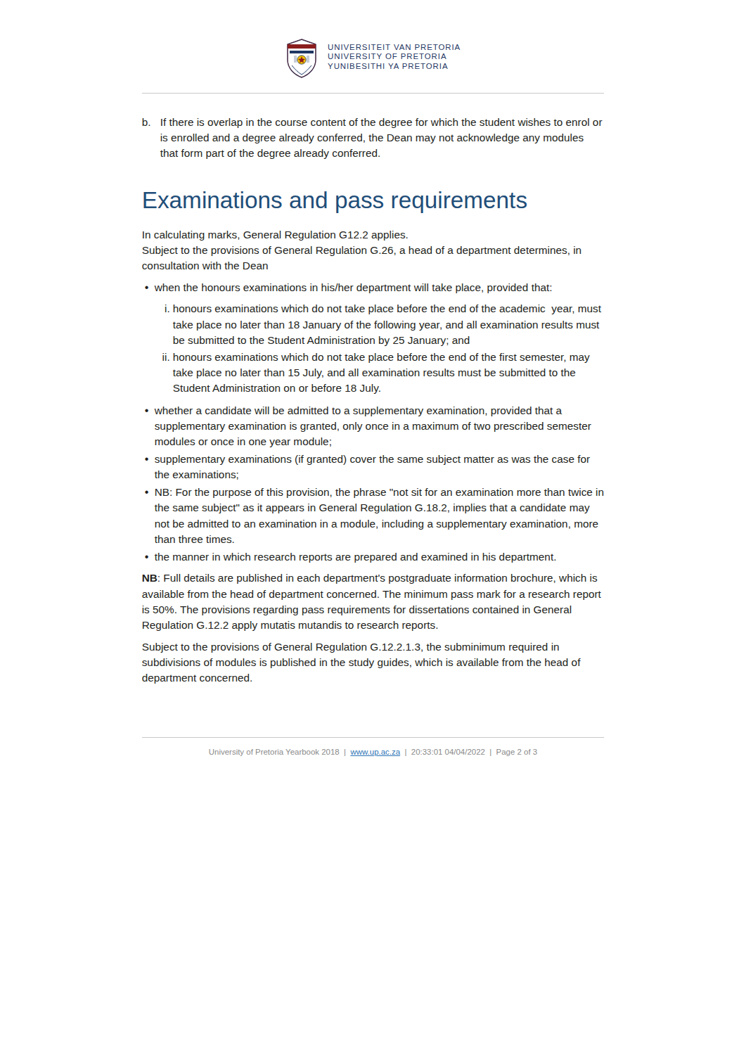UNIVERSITEIT VAN PRETORIA UNIVERSITY OF PRETORIA YUNIBESITHI YA PRETORIA
b. If there is overlap in the course content of the degree for which the student wishes to enrol or is enrolled and a degree already conferred, the Dean may not acknowledge any modules that form part of the degree already conferred.
Examinations and pass requirements
In calculating marks, General Regulation G12.2 applies.
Subject to the provisions of General Regulation G.26, a head of a department determines, in consultation with the Dean
when the honours examinations in his/her department will take place, provided that:
i. honours examinations which do not take place before the end of the academic year, must take place no later than 18 January of the following year, and all examination results must be submitted to the Student Administration by 25 January; and
ii. honours examinations which do not take place before the end of the first semester, may take place no later than 15 July, and all examination results must be submitted to the Student Administration on or before 18 July.
whether a candidate will be admitted to a supplementary examination, provided that a supplementary examination is granted, only once in a maximum of two prescribed semester modules or once in one year module;
supplementary examinations (if granted) cover the same subject matter as was the case for the examinations;
NB: For the purpose of this provision, the phrase "not sit for an examination more than twice in the same subject" as it appears in General Regulation G.18.2, implies that a candidate may not be admitted to an examination in a module, including a supplementary examination, more than three times.
the manner in which research reports are prepared and examined in his department.
NB: Full details are published in each department's postgraduate information brochure, which is available from the head of department concerned. The minimum pass mark for a research report is 50%. The provisions regarding pass requirements for dissertations contained in General Regulation G.12.2 apply mutatis mutandis to research reports.
Subject to the provisions of General Regulation G.12.2.1.3, the subminimum required in subdivisions of modules is published in the study guides, which is available from the head of department concerned.
University of Pretoria Yearbook 2018 | www.up.ac.za | 20:33:01 04/04/2022 | Page 2 of 3